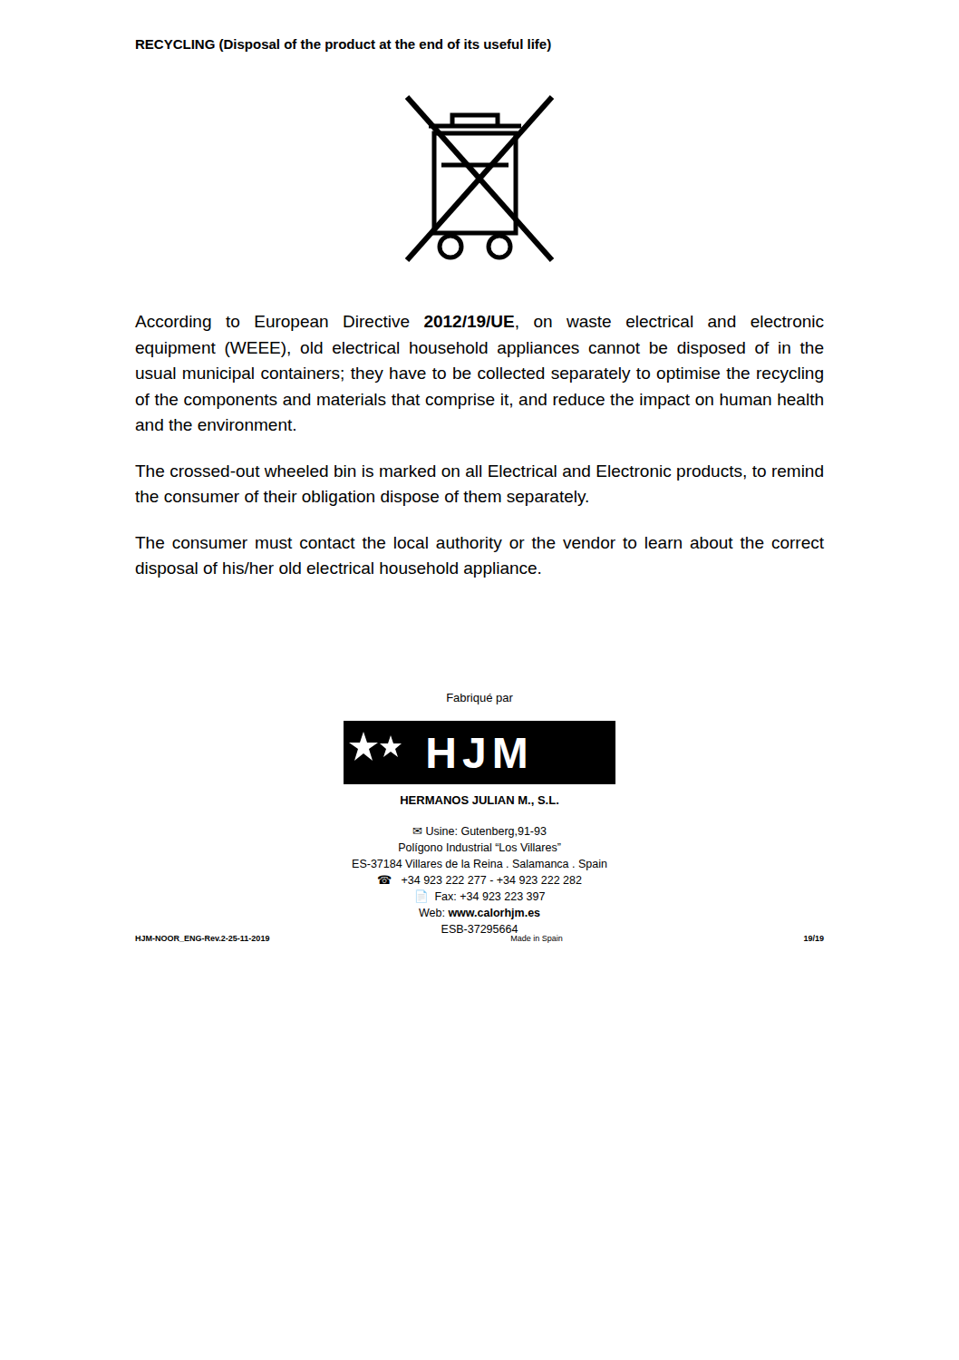RECYCLING (Disposal of the product at the end of its useful life)
According to European Directive 2012/19/UE, on waste electrical and electronic equipment (WEEE), old electrical household appliances cannot be disposed of in the usual municipal containers; they have to be collected separately to optimise the recycling of the components and materials that comprise it, and reduce the impact on human health and the environment.
The crossed-out wheeled bin is marked on all Electrical and Electronic products, to remind the consumer of their obligation dispose of them separately.
The consumer must contact the local authority or the vendor to learn about the correct disposal of his/her old electrical household appliance.
Fabriqué par
HJM
HERMANOS JULIAN M., S.L.
✉ Usine: Gutenberg,91-93
Polígono Industrial “Los Villares”
ES-37184 Villares de la Reina . Salamanca . Spain
☎ +34 923 222 277 - +34 923 222 282
📄 Fax: +34 923 223 397
Web: www.calorhjm.es
ESB-37295664
HJM-NOOR_ENG-Rev.2-25-11-2019
Made in Spain
19/19